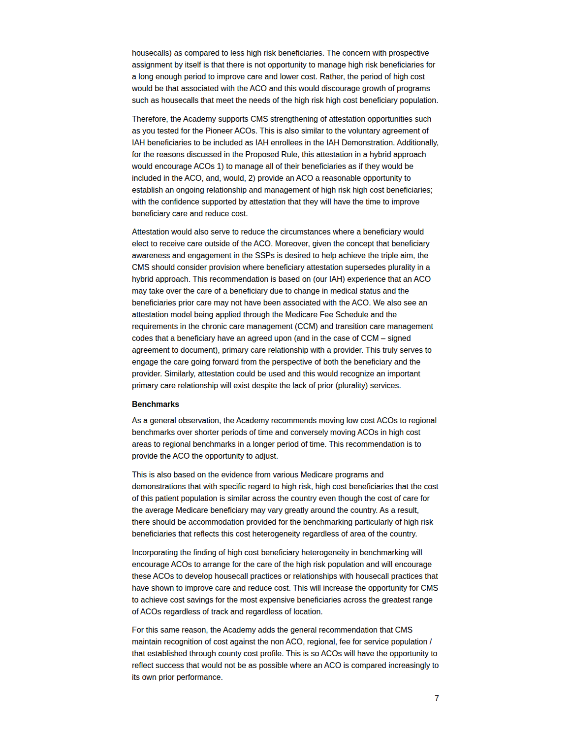housecalls) as compared to less high risk beneficiaries. The concern with prospective assignment by itself is that there is not opportunity to manage high risk beneficiaries for a long enough period to improve care and lower cost. Rather, the period of high cost would be that associated with the ACO and this would discourage growth of programs such as housecalls that meet the needs of the high risk high cost beneficiary population.
Therefore, the Academy supports CMS strengthening of attestation opportunities such as you tested for the Pioneer ACOs. This is also similar to the voluntary agreement of IAH beneficiaries to be included as IAH enrollees in the IAH Demonstration. Additionally, for the reasons discussed in the Proposed Rule, this attestation in a hybrid approach would encourage ACOs 1) to manage all of their beneficiaries as if they would be included in the ACO, and, would, 2) provide an ACO a reasonable opportunity to establish an ongoing relationship and management of high risk high cost beneficiaries; with the confidence supported by attestation that they will have the time to improve beneficiary care and reduce cost.
Attestation would also serve to reduce the circumstances where a beneficiary would elect to receive care outside of the ACO. Moreover, given the concept that beneficiary awareness and engagement in the SSPs is desired to help achieve the triple aim, the CMS should consider provision where beneficiary attestation supersedes plurality in a hybrid approach. This recommendation is based on (our IAH) experience that an ACO may take over the care of a beneficiary due to change in medical status and the beneficiaries prior care may not have been associated with the ACO. We also see an attestation model being applied through the Medicare Fee Schedule and the requirements in the chronic care management (CCM) and transition care management codes that a beneficiary have an agreed upon (and in the case of CCM – signed agreement to document), primary care relationship with a provider. This truly serves to engage the care going forward from the perspective of both the beneficiary and the provider. Similarly, attestation could be used and this would recognize an important primary care relationship will exist despite the lack of prior (plurality) services.
Benchmarks
As a general observation, the Academy recommends moving low cost ACOs to regional benchmarks over shorter periods of time and conversely moving ACOs in high cost areas to regional benchmarks in a longer period of time. This recommendation is to provide the ACO the opportunity to adjust.
This is also based on the evidence from various Medicare programs and demonstrations that with specific regard to high risk, high cost beneficiaries that the cost of this patient population is similar across the country even though the cost of care for the average Medicare beneficiary may vary greatly around the country. As a result, there should be accommodation provided for the benchmarking particularly of high risk beneficiaries that reflects this cost heterogeneity regardless of area of the country.
Incorporating the finding of high cost beneficiary heterogeneity in benchmarking will encourage ACOs to arrange for the care of the high risk population and will encourage these ACOs to develop housecall practices or relationships with housecall practices that have shown to improve care and reduce cost. This will increase the opportunity for CMS to achieve cost savings for the most expensive beneficiaries across the greatest range of ACOs regardless of track and regardless of location.
For this same reason, the Academy adds the general recommendation that CMS maintain recognition of cost against the non ACO, regional, fee for service population / that established through county cost profile. This is so ACOs will have the opportunity to reflect success that would not be as possible where an ACO is compared increasingly to its own prior performance.
7